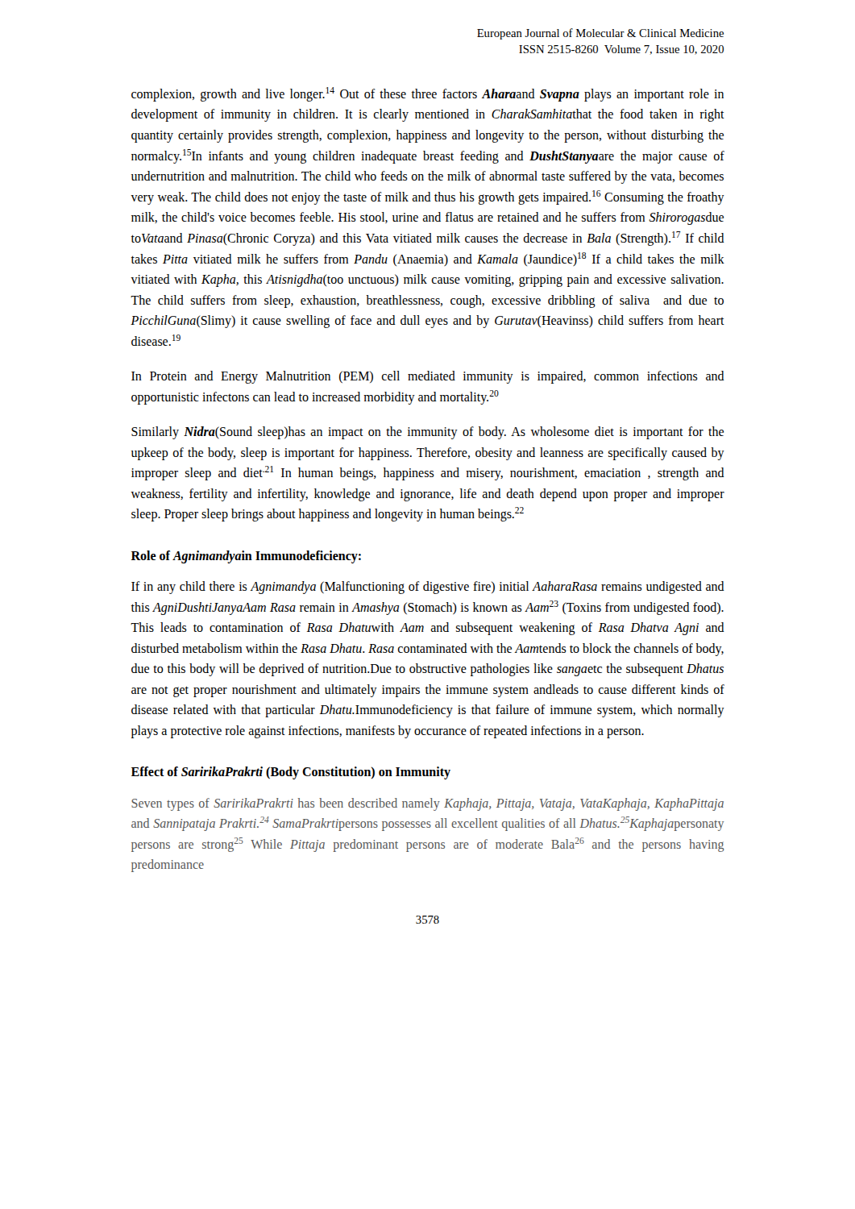European Journal of Molecular & Clinical Medicine
ISSN 2515-8260 Volume 7, Issue 10, 2020
complexion, growth and live longer.14 Out of these three factors Aharaand Svapna plays an important role in development of immunity in children. It is clearly mentioned in CharakSamhitathat the food taken in right quantity certainly provides strength, complexion, happiness and longevity to the person, without disturbing the normalcy.15In infants and young children inadequate breast feeding and DushtStanyaare the major cause of undernutrition and malnutrition. The child who feeds on the milk of abnormal taste suffered by the vata, becomes very weak. The child does not enjoy the taste of milk and thus his growth gets impaired.16 Consuming the froathy milk, the child's voice becomes feeble. His stool, urine and flatus are retained and he suffers from Shirorogasdue toVataand Pinasa(Chronic Coryza) and this Vata vitiated milk causes the decrease in Bala (Strength).17 If child takes Pitta vitiated milk he suffers from Pandu (Anaemia) and Kamala (Jaundice)18 If a child takes the milk vitiated with Kapha, this Atisnigdha(too unctuous) milk cause vomiting, gripping pain and excessive salivation. The child suffers from sleep, exhaustion, breathlessness, cough, excessive dribbling of saliva and due to PicchilGuna(Slimy) it cause swelling of face and dull eyes and by Gurutav(Heavinss) child suffers from heart disease.19
In Protein and Energy Malnutrition (PEM) cell mediated immunity is impaired, common infections and opportunistic infectons can lead to increased morbidity and mortality.20
Similarly Nidra(Sound sleep)has an impact on the immunity of body. As wholesome diet is important for the upkeep of the body, sleep is important for happiness. Therefore, obesity and leanness are specifically caused by improper sleep and diet.21 In human beings, happiness and misery, nourishment, emaciation , strength and weakness, fertility and infertility, knowledge and ignorance, life and death depend upon proper and improper sleep. Proper sleep brings about happiness and longevity in human beings.22
Role of Agnimandyain Immunodeficiency:
If in any child there is Agnimandya (Malfunctioning of digestive fire) initial AaharaRasa remains undigested and this AgniDushtiJanyaAam Rasa remain in Amashya (Stomach) is known as Aam23 (Toxins from undigested food). This leads to contamination of Rasa Dhatuwith Aam and subsequent weakening of Rasa Dhatva Agni and disturbed metabolism within the Rasa Dhatu. Rasa contaminated with the Aamtends to block the channels of body, due to this body will be deprived of nutrition.Due to obstructive pathologies like sangaetc the subsequent Dhatus are not get proper nourishment and ultimately impairs the immune system andleads to cause different kinds of disease related with that particular Dhatu. Immunodeficiency is that failure of immune system, which normally plays a protective role against infections, manifests by occurance of repeated infections in a person.
Effect of SaririkaPrakrti (Body Constitution) on Immunity
Seven types of SaririkaPrakrti has been described namely Kaphaja, Pittaja, Vataja, VataKaphaja, KaphaPittaja and Sannipataja Prakrti.24 SamaPrakrtipersons possesses all excellent qualities of all Dhatus.25Kaphajapersonaty persons are strong25 While Pittaja predominant persons are of moderate Bala26 and the persons having predominance
3578